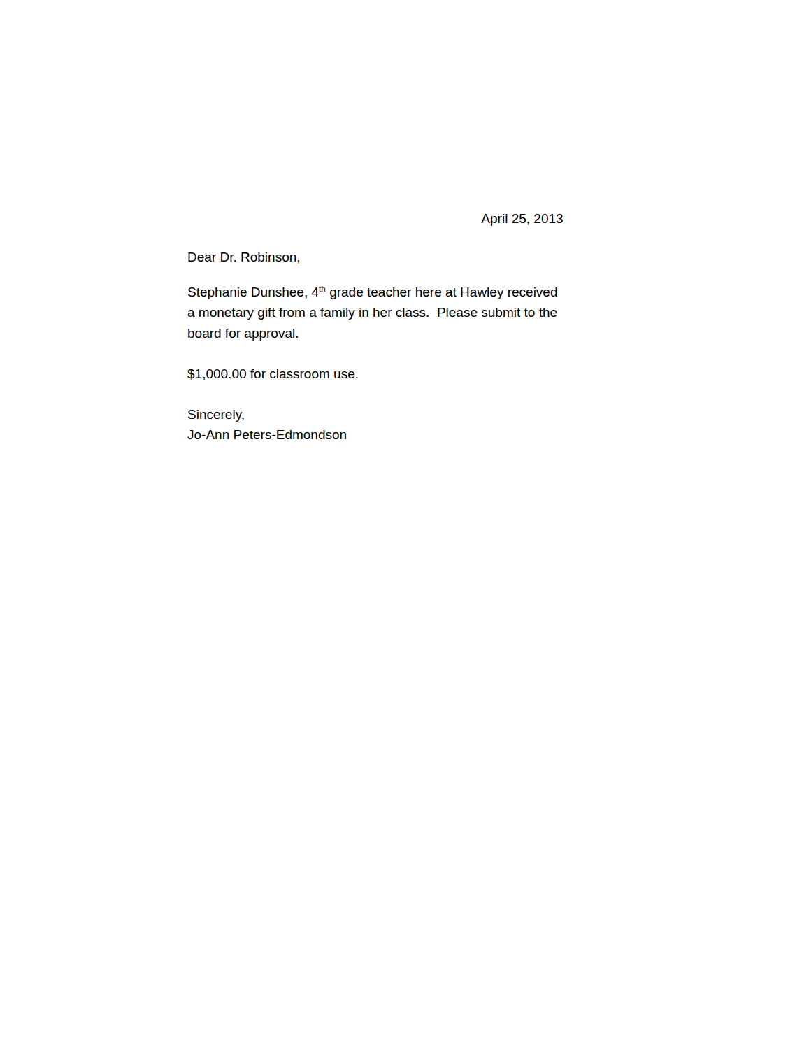April 25, 2013
Dear Dr. Robinson,
Stephanie Dunshee, 4th grade teacher here at Hawley received a monetary gift from a family in her class. Please submit to the board for approval.
$1,000.00 for classroom use.
Sincerely, Jo-Ann Peters-Edmondson